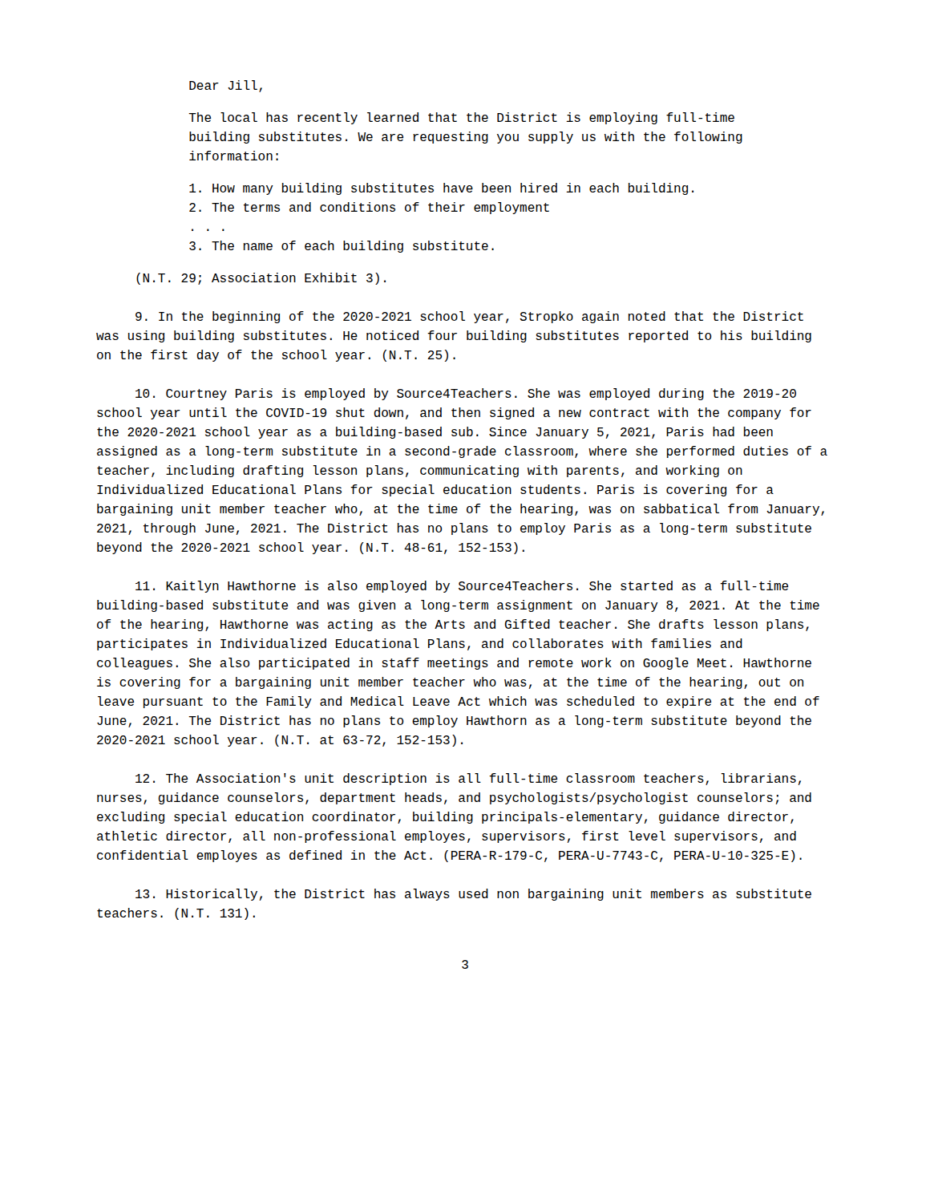Dear Jill,
The local has recently learned that the District is employing full-time building substitutes. We are requesting you supply us with the following information:
1. How many building substitutes have been hired in each building.
2. The terms and conditions of their employment
. . .
3. The name of each building substitute.
(N.T. 29; Association Exhibit 3).
9. In the beginning of the 2020-2021 school year, Stropko again noted that the District was using building substitutes. He noticed four building substitutes reported to his building on the first day of the school year. (N.T. 25).
10. Courtney Paris is employed by Source4Teachers. She was employed during the 2019-20 school year until the COVID-19 shut down, and then signed a new contract with the company for the 2020-2021 school year as a building-based sub. Since January 5, 2021, Paris had been assigned as a long-term substitute in a second-grade classroom, where she performed duties of a teacher, including drafting lesson plans, communicating with parents, and working on Individualized Educational Plans for special education students. Paris is covering for a bargaining unit member teacher who, at the time of the hearing, was on sabbatical from January, 2021, through June, 2021. The District has no plans to employ Paris as a long-term substitute beyond the 2020-2021 school year. (N.T. 48-61, 152-153).
11. Kaitlyn Hawthorne is also employed by Source4Teachers. She started as a full-time building-based substitute and was given a long-term assignment on January 8, 2021. At the time of the hearing, Hawthorne was acting as the Arts and Gifted teacher. She drafts lesson plans, participates in Individualized Educational Plans, and collaborates with families and colleagues. She also participated in staff meetings and remote work on Google Meet. Hawthorne is covering for a bargaining unit member teacher who was, at the time of the hearing, out on leave pursuant to the Family and Medical Leave Act which was scheduled to expire at the end of June, 2021. The District has no plans to employ Hawthorn as a long-term substitute beyond the 2020-2021 school year. (N.T. at 63-72, 152-153).
12. The Association's unit description is all full-time classroom teachers, librarians, nurses, guidance counselors, department heads, and psychologists/psychologist counselors; and excluding special education coordinator, building principals-elementary, guidance director, athletic director, all non-professional employes, supervisors, first level supervisors, and confidential employes as defined in the Act. (PERA-R-179-C, PERA-U-7743-C, PERA-U-10-325-E).
13. Historically, the District has always used non bargaining unit members as substitute teachers. (N.T. 131).
3